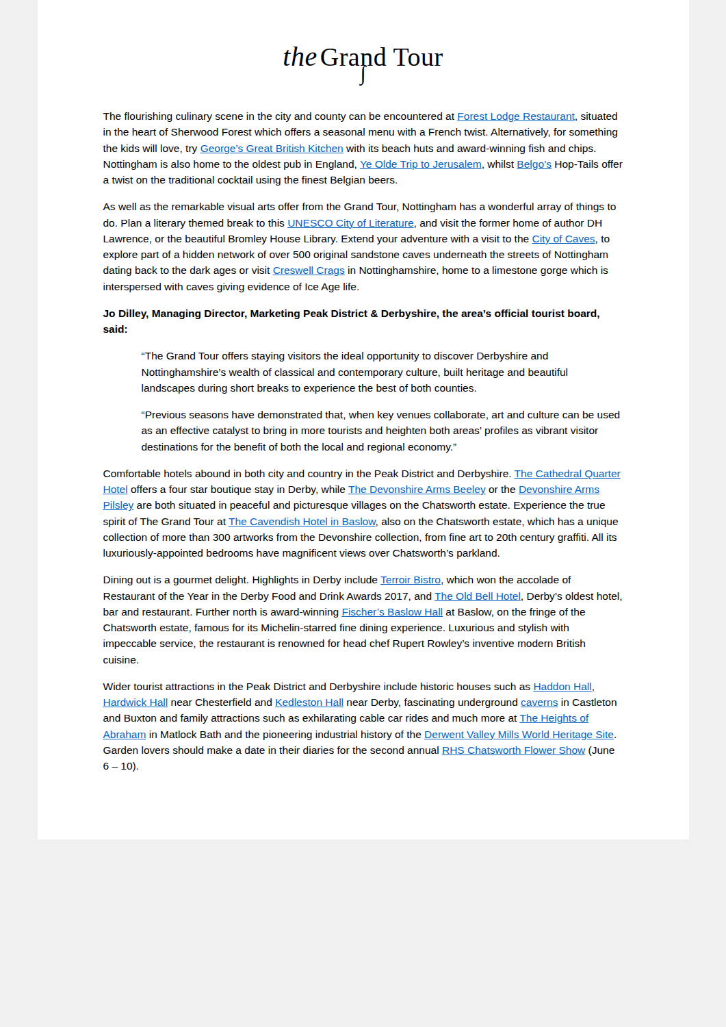the Grand Tour
∫
The flourishing culinary scene in the city and county can be encountered at Forest Lodge Restaurant, situated in the heart of Sherwood Forest which offers a seasonal menu with a French twist. Alternatively, for something the kids will love, try George’s Great British Kitchen with its beach huts and award-winning fish and chips. Nottingham is also home to the oldest pub in England, Ye Olde Trip to Jerusalem, whilst Belgo’s Hop-Tails offer a twist on the traditional cocktail using the finest Belgian beers.
As well as the remarkable visual arts offer from the Grand Tour, Nottingham has a wonderful array of things to do. Plan a literary themed break to this UNESCO City of Literature, and visit the former home of author DH Lawrence, or the beautiful Bromley House Library. Extend your adventure with a visit to the City of Caves, to explore part of a hidden network of over 500 original sandstone caves underneath the streets of Nottingham dating back to the dark ages or visit Creswell Crags in Nottinghamshire, home to a limestone gorge which is interspersed with caves giving evidence of Ice Age life.
Jo Dilley, Managing Director, Marketing Peak District & Derbyshire, the area’s official tourist board, said:
“The Grand Tour offers staying visitors the ideal opportunity to discover Derbyshire and Nottinghamshire’s wealth of classical and contemporary culture, built heritage and beautiful landscapes during short breaks to experience the best of both counties.
“Previous seasons have demonstrated that, when key venues collaborate, art and culture can be used as an effective catalyst to bring in more tourists and heighten both areas’ profiles as vibrant visitor destinations for the benefit of both the local and regional economy.”
Comfortable hotels abound in both city and country in the Peak District and Derbyshire. The Cathedral Quarter Hotel offers a four star boutique stay in Derby, while The Devonshire Arms Beeley or the Devonshire Arms Pilsley are both situated in peaceful and picturesque villages on the Chatsworth estate. Experience the true spirit of The Grand Tour at The Cavendish Hotel in Baslow, also on the Chatsworth estate, which has a unique collection of more than 300 artworks from the Devonshire collection, from fine art to 20th century graffiti. All its luxuriously-appointed bedrooms have magnificent views over Chatsworth’s parkland.
Dining out is a gourmet delight. Highlights in Derby include Terroir Bistro, which won the accolade of Restaurant of the Year in the Derby Food and Drink Awards 2017, and The Old Bell Hotel, Derby’s oldest hotel, bar and restaurant. Further north is award-winning Fischer’s Baslow Hall at Baslow, on the fringe of the Chatsworth estate, famous for its Michelin-starred fine dining experience. Luxurious and stylish with impeccable service, the restaurant is renowned for head chef Rupert Rowley’s inventive modern British cuisine.
Wider tourist attractions in the Peak District and Derbyshire include historic houses such as Haddon Hall, Hardwick Hall near Chesterfield and Kedleston Hall near Derby, fascinating underground caverns in Castleton and Buxton and family attractions such as exhilarating cable car rides and much more at The Heights of Abraham in Matlock Bath and the pioneering industrial history of the Derwent Valley Mills World Heritage Site. Garden lovers should make a date in their diaries for the second annual RHS Chatsworth Flower Show (June 6 – 10).